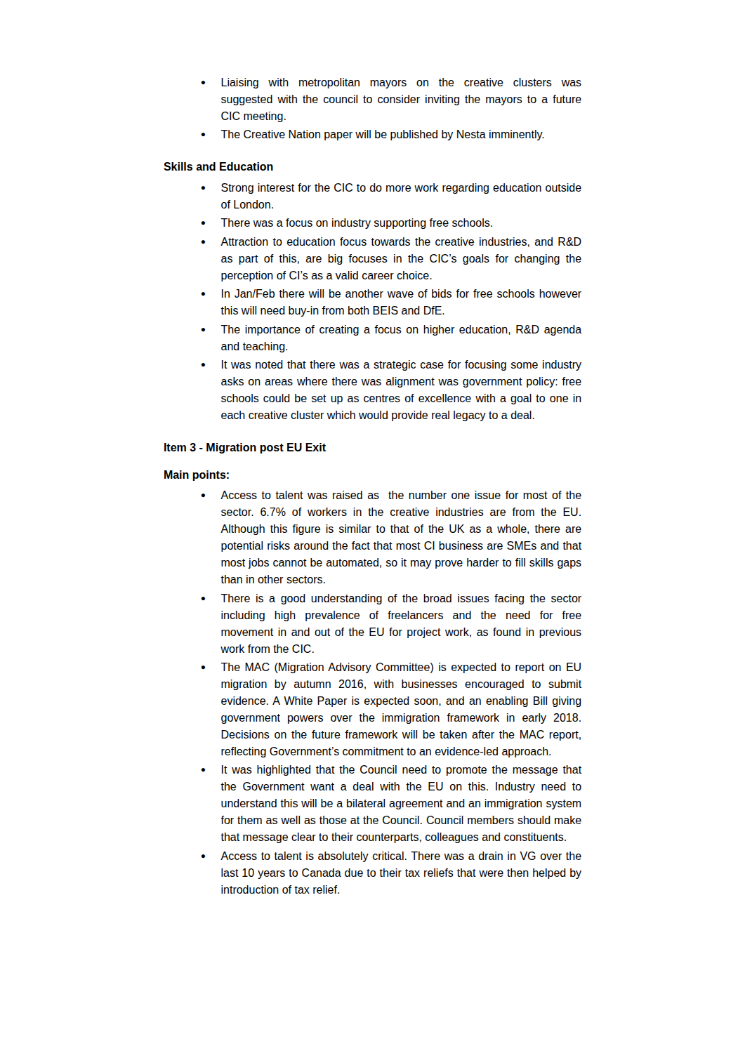Liaising with metropolitan mayors on the creative clusters was suggested with the council to consider inviting the mayors to a future CIC meeting.
The Creative Nation paper will be published by Nesta imminently.
Skills and Education
Strong interest for the CIC to do more work regarding education outside of London.
There was a focus on industry supporting free schools.
Attraction to education focus towards the creative industries, and R&D as part of this, are big focuses in the CIC’s goals for changing the perception of CI’s as a valid career choice.
In Jan/Feb there will be another wave of bids for free schools however this will need buy-in from both BEIS and DfE.
The importance of creating a focus on higher education, R&D agenda and teaching.
It was noted that there was a strategic case for focusing some industry asks on areas where there was alignment was government policy: free schools could be set up as centres of excellence with a goal to one in each creative cluster which would provide real legacy to a deal.
Item 3 - Migration post EU Exit
Main points:
Access to talent was raised as the number one issue for most of the sector. 6.7% of workers in the creative industries are from the EU. Although this figure is similar to that of the UK as a whole, there are potential risks around the fact that most CI business are SMEs and that most jobs cannot be automated, so it may prove harder to fill skills gaps than in other sectors.
There is a good understanding of the broad issues facing the sector including high prevalence of freelancers and the need for free movement in and out of the EU for project work, as found in previous work from the CIC.
The MAC (Migration Advisory Committee) is expected to report on EU migration by autumn 2016, with businesses encouraged to submit evidence. A White Paper is expected soon, and an enabling Bill giving government powers over the immigration framework in early 2018. Decisions on the future framework will be taken after the MAC report, reflecting Government’s commitment to an evidence-led approach.
It was highlighted that the Council need to promote the message that the Government want a deal with the EU on this. Industry need to understand this will be a bilateral agreement and an immigration system for them as well as those at the Council. Council members should make that message clear to their counterparts, colleagues and constituents.
Access to talent is absolutely critical. There was a drain in VG over the last 10 years to Canada due to their tax reliefs that were then helped by introduction of tax relief.